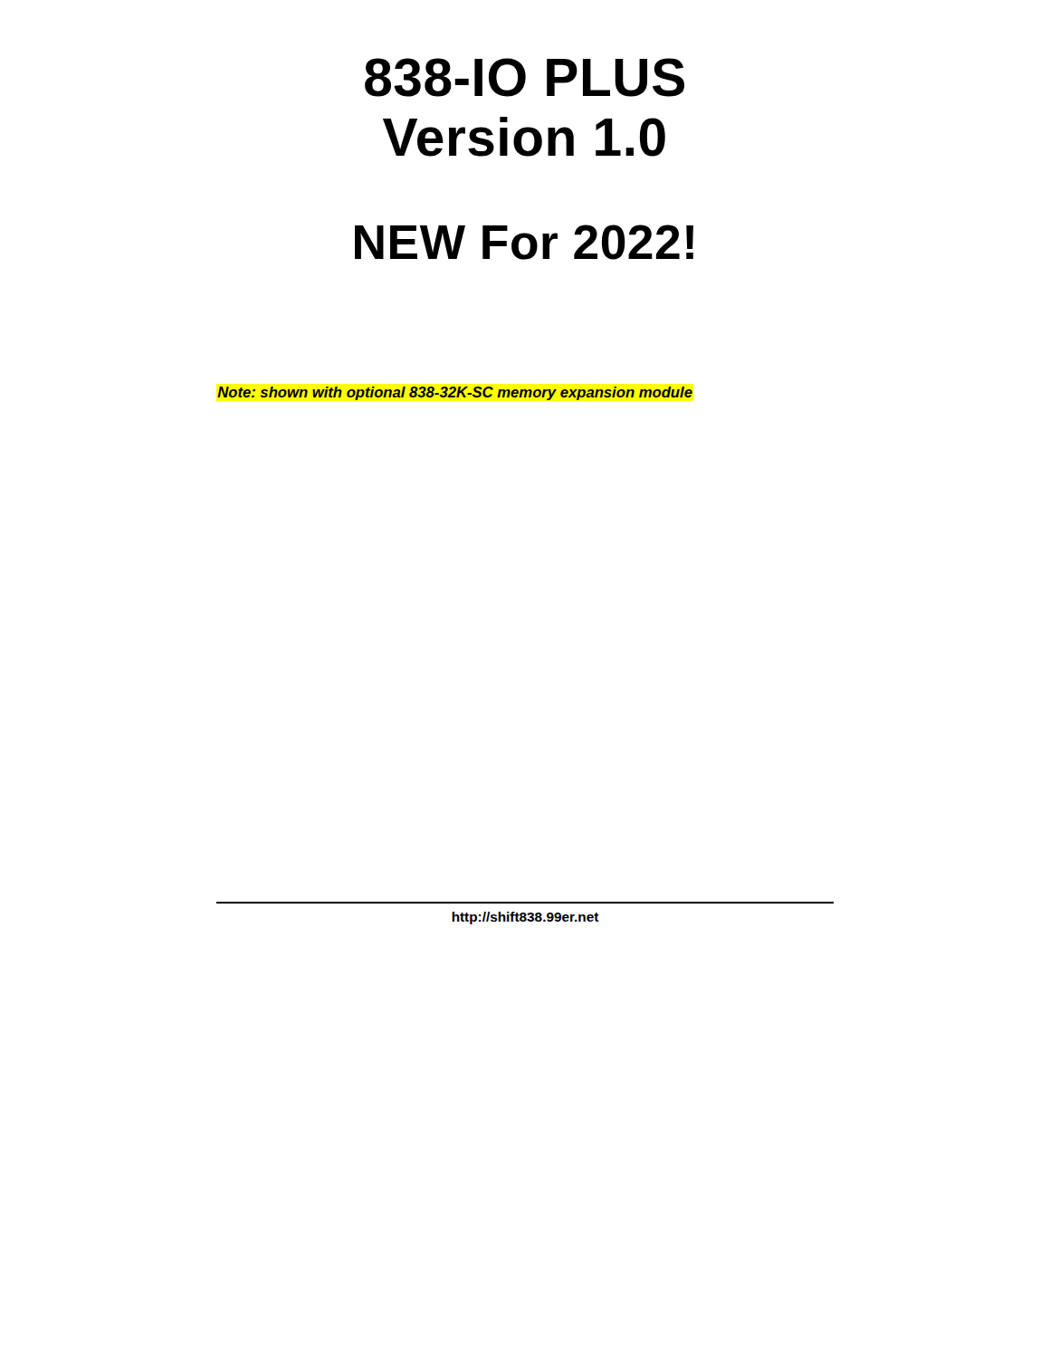838-IO PLUS
Version 1.0
NEW For 2022!
Note: shown with optional 838-32K-SC memory expansion module
http://shift838.99er.net